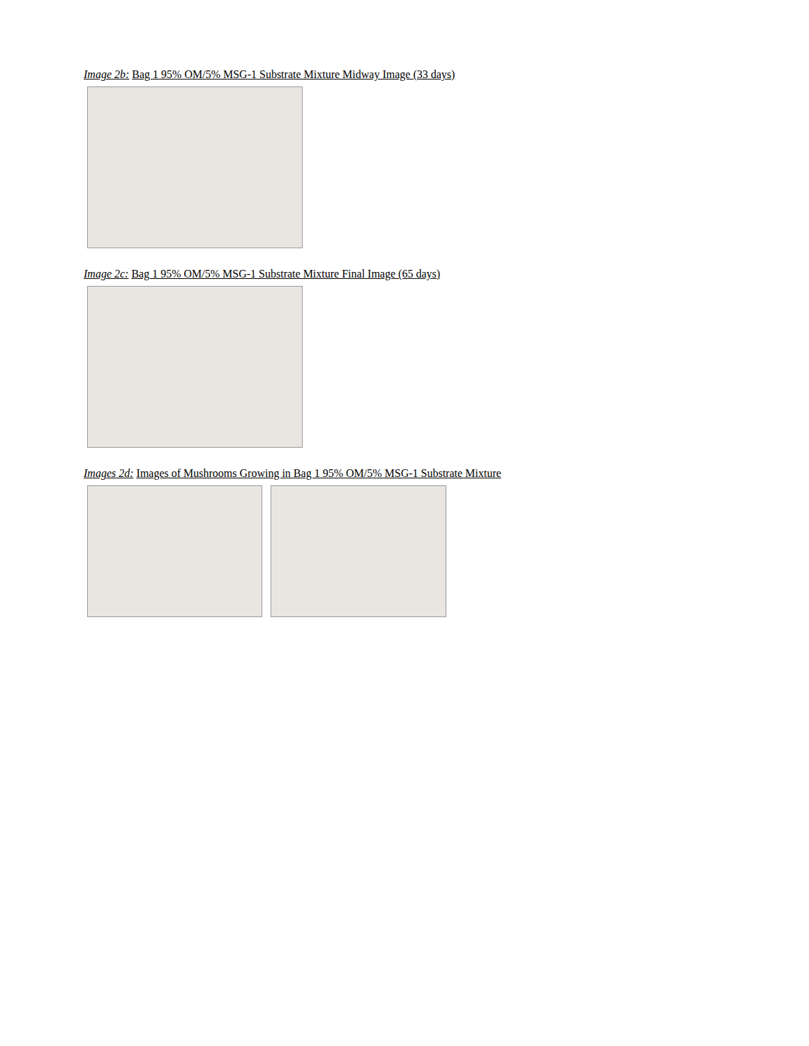Image 2b: Bag 1 95% OM/5% MSG-1 Substrate Mixture Midway Image (33 days)
Image 2c: Bag 1 95% OM/5% MSG-1 Substrate Mixture Final Image (65 days)
Images 2d: Images of Mushrooms Growing in Bag 1 95% OM/5% MSG-1 Substrate Mixture